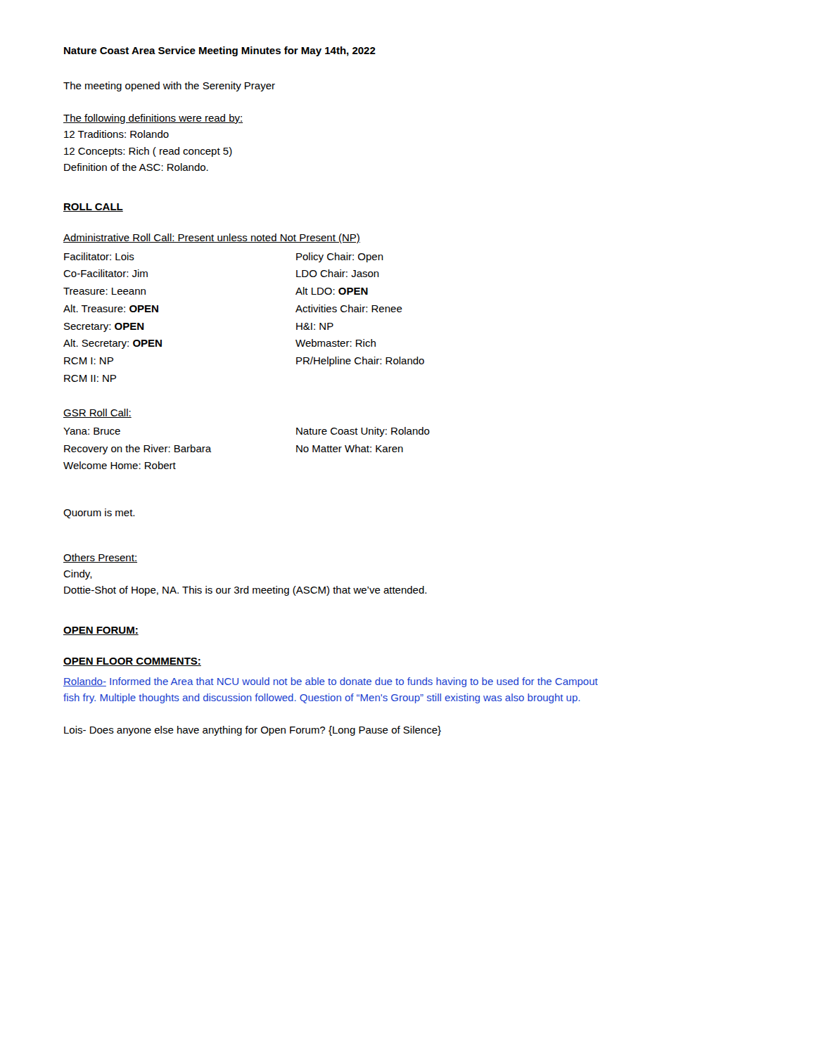Nature Coast Area Service Meeting Minutes for May 14th, 2022
The meeting opened with the Serenity Prayer
The following definitions were read by:
12 Traditions: Rolando
12 Concepts: Rich ( read concept 5)
Definition of the ASC: Rolando.
ROLL CALL
Administrative Roll Call: Present unless noted Not Present (NP)
| Facilitator: Lois | Policy Chair: Open |
| Co-Facilitator: Jim | LDO Chair: Jason |
| Treasure: Leeann | Alt LDO: OPEN |
| Alt. Treasure: OPEN | Activities Chair: Renee |
| Secretary: OPEN | H&I: NP |
| Alt. Secretary: OPEN | Webmaster: Rich |
| RCM I: NP | PR/Helpline Chair: Rolando |
| RCM II: NP | |
GSR Roll Call:
| Yana: Bruce | Nature Coast Unity: Rolando |
| Recovery on the River: Barbara | No Matter What: Karen |
| Welcome Home: Robert | |
Quorum is met.
Others Present:
Cindy,
Dottie-Shot of Hope, NA. This is our 3rd meeting (ASCM) that we’ve attended.
OPEN FORUM:
OPEN FLOOR COMMENTS:
Rolando- Informed the Area that NCU would not be able to donate due to funds having to be used for the Campout fish fry. Multiple thoughts and discussion followed. Question of “Men's Group” still existing was also brought up.
Lois- Does anyone else have anything for Open Forum? {Long Pause of Silence}